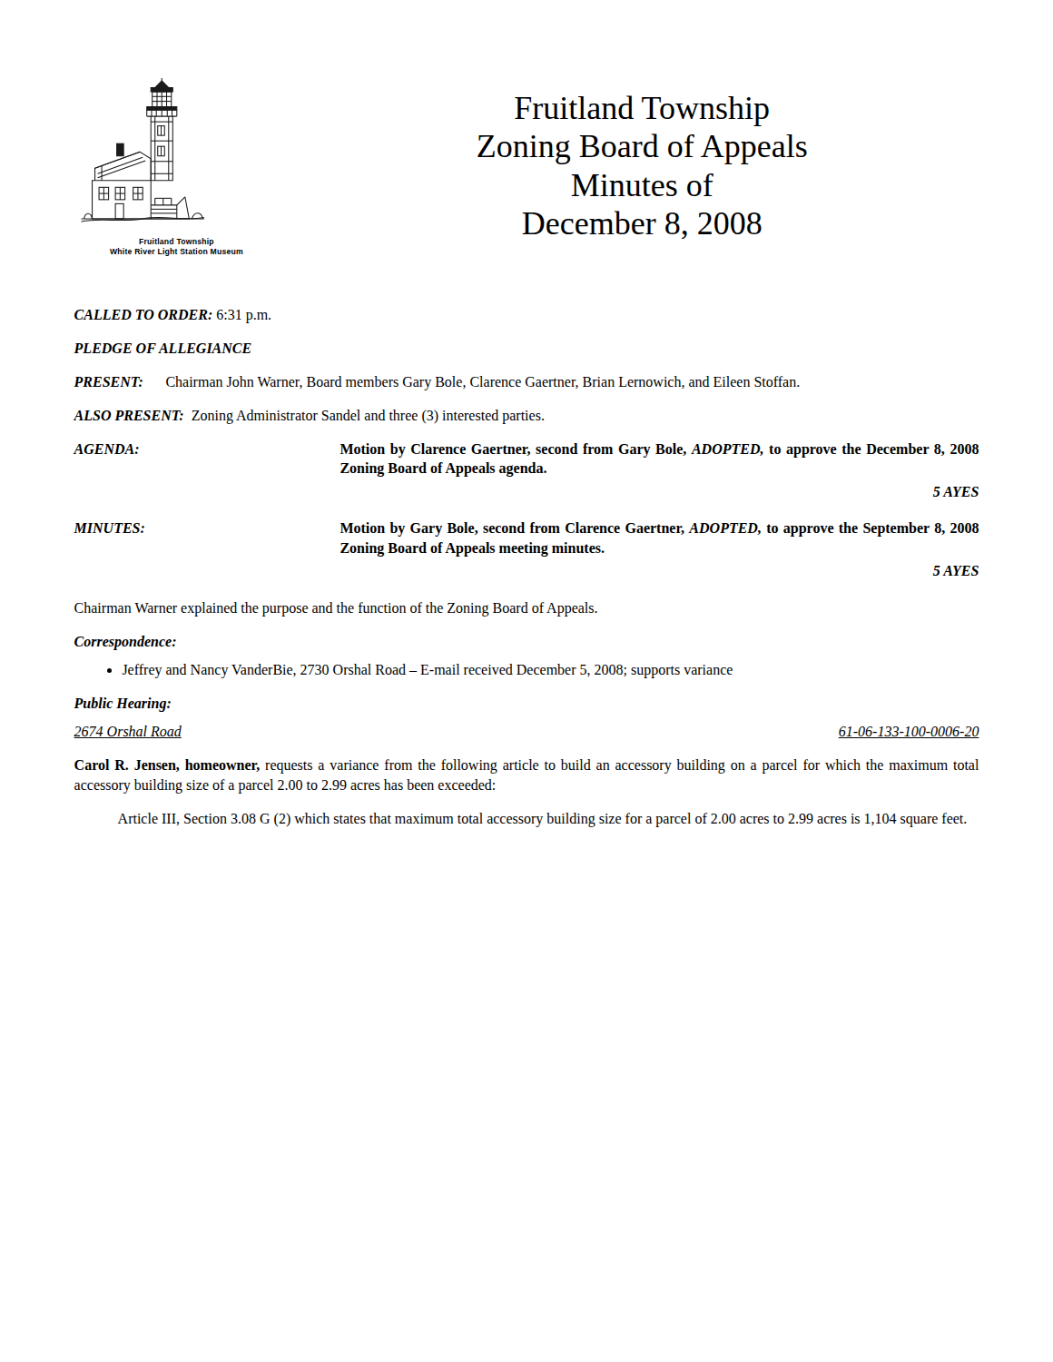Fruitland Township
White River Light Station Museum
Fruitland Township
Zoning Board of Appeals
Minutes of
December 8, 2008
CALLED TO ORDER: 6:31 p.m.
PLEDGE OF ALLEGIANCE
PRESENT:
Chairman John Warner, Board members Gary Bole, Clarence Gaertner, Brian Lernowich, and Eileen Stoffan.
ALSO PRESENT: Zoning Administrator Sandel and three (3) interested parties.
AGENDA:
Motion by Clarence Gaertner, second from Gary Bole, ADOPTED, to approve the December 8, 2008 Zoning Board of Appeals agenda.
5 AYES
MINUTES:
Motion by Gary Bole, second from Clarence Gaertner, ADOPTED, to approve the September 8, 2008 Zoning Board of Appeals meeting minutes.
5 AYES
Chairman Warner explained the purpose and the function of the Zoning Board of Appeals.
Correspondence:
Jeffrey and Nancy VanderBie, 2730 Orshal Road – E-mail received December 5, 2008; supports variance
Public Hearing:
2674 Orshal Road 61-06-133-100-0006-20
Carol R. Jensen, homeowner, requests a variance from the following article to build an accessory building on a parcel for which the maximum total accessory building size of a parcel 2.00 to 2.99 acres has been exceeded:
Article III, Section 3.08 G (2) which states that maximum total accessory building size for a parcel of 2.00 acres to 2.99 acres is 1,104 square feet.